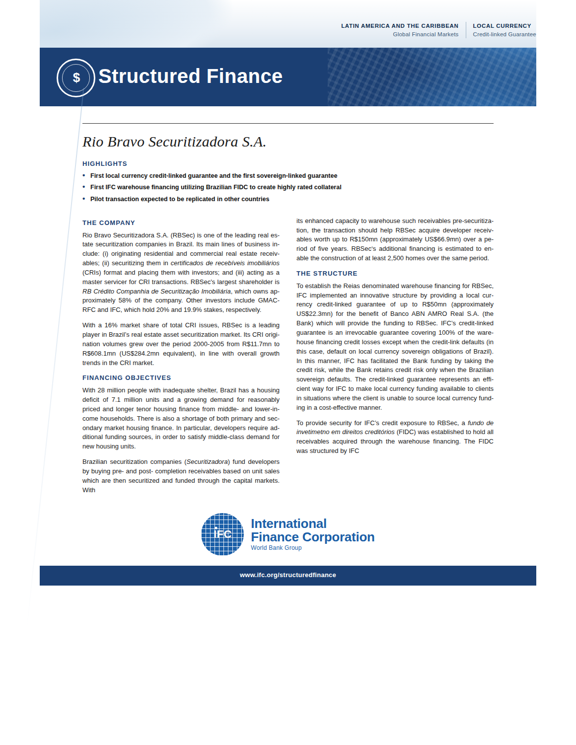LATIN AMERICA AND THE CARIBBEAN
Global Financial Markets
LOCAL CURRENCY
Credit-linked Guarantee
$
Structured Finance
Rio Bravo Securitizadora S.A.
Highlights
First local currency credit-linked guarantee and the first sovereign-linked guarantee
First IFC warehouse financing utilizing Brazilian FIDC to create highly rated collateral
Pilot transaction expected to be replicated in other countries
The Company
Rio Bravo Securitizadora S.A. (RBSec) is one of the leading real estate securitization companies in Brazil. Its main lines of business include: (i) originating residential and commercial real estate receivables; (ii) securitizing them in certificados de recebíveis imobiliários (CRIs) format and placing them with investors; and (iii) acting as a master servicer for CRI transactions. RBSec's largest shareholder is RB Crédito Companhia de Securitização Imobiliária, which owns approximately 58% of the company. Other investors include GMAC-RFC and IFC, which hold 20% and 19.9% stakes, respectively.
With a 16% market share of total CRI issues, RBSec is a leading player in Brazil’s real estate asset securitization market. Its CRI origination volumes grew over the period 2000-2005 from R$11.7mn to R$608.1mn (US$284.2mn equivalent), in line with overall growth trends in the CRI market.
Financing Objectives
With 28 million people with inadequate shelter, Brazil has a housing deficit of 7.1 million units and a growing demand for reasonably priced and longer tenor housing finance from middle- and lower-income households. There is also a shortage of both primary and secondary market housing finance. In particular, developers require additional funding sources, in order to satisfy middle-class demand for new housing units.
Brazilian securitization companies (Securitizadora) fund developers by buying pre- and post- completion receivables based on unit sales which are then securitized and funded through the capital markets. With
its enhanced capacity to warehouse such receivables pre-securitization, the transaction should help RBSec acquire developer receivables worth up to R$150mn (approximately US$66.9mn) over a period of five years. RBSec‘s additional financing is estimated to enable the construction of at least 2,500 homes over the same period.
The Structure
To establish the Reias denominated warehouse financing for RBSec, IFC implemented an innovative structure by providing a local currency credit-linked guarantee of up to R$50mn (approximately US$22.3mn) for the benefit of Banco ABN AMRO Real S.A. (the Bank) which will provide the funding to RBSec. IFC’s credit-linked guarantee is an irrevocable guarantee covering 100% of the warehouse financing credit losses except when the credit-link defaults (in this case, default on local currency sovereign obligations of Brazil). In this manner, IFC has facilitated the Bank funding by taking the credit risk, while the Bank retains credit risk only when the Brazilian sovereign defaults. The credit-linked guarantee represents an efficient way for IFC to make local currency funding available to clients in situations where the client is unable to source local currency funding in a cost-effective manner.
To provide security for IFC’s credit exposure to RBSec, a fundo de invetimetno em direitos creditórios (FIDC) was established to hold all receivables acquired through the warehouse financing. The FIDC was structured by IFC
International
Finance Corporation
World Bank Group
www.ifc.org/structuredfinance